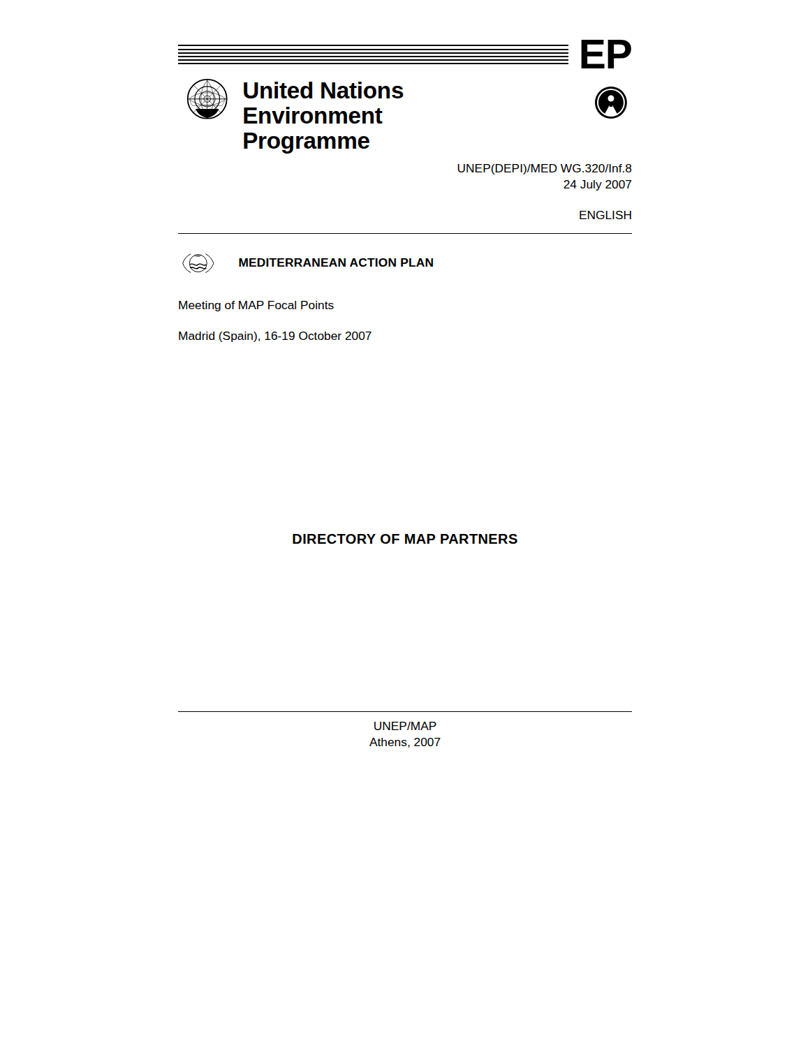EP
United Nations
Environment
Programme
UNEP(DEPI)/MED WG.320/Inf.8
24 July 2007
ENGLISH
MAP
MEDITERRANEAN ACTION PLAN
Meeting of MAP Focal Points
Madrid (Spain), 16-19 October 2007
DIRECTORY OF MAP PARTNERS
UNEP/MAP
Athens, 2007